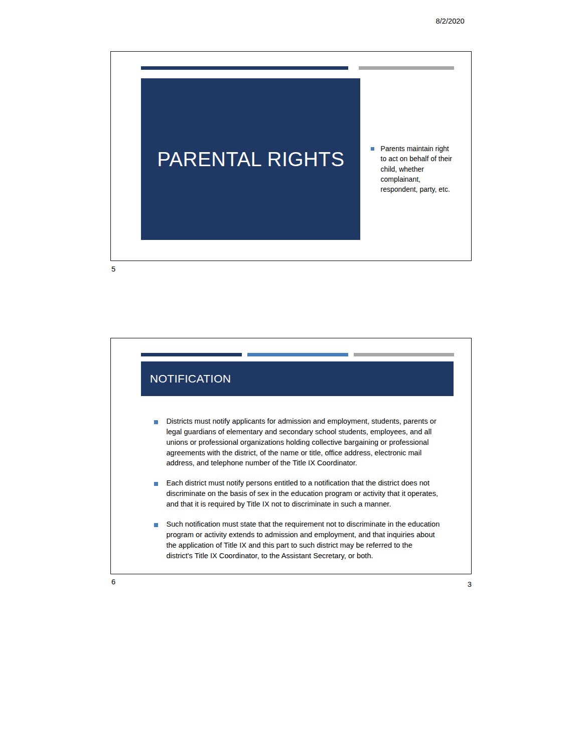8/2/2020
PARENTAL RIGHTS
Parents maintain right to act on behalf of their child, whether complainant, respondent, party, etc.
5
NOTIFICATION
Districts must notify applicants for admission and employment, students, parents or legal guardians of elementary and secondary school students, employees, and all unions or professional organizations holding collective bargaining or professional agreements with the district, of the name or title, office address, electronic mail address, and telephone number of the Title IX Coordinator.
Each district must notify persons entitled to a notification that the district does not discriminate on the basis of sex in the education program or activity that it operates, and that it is required by Title IX not to discriminate in such a manner.
Such notification must state that the requirement not to discriminate in the education program or activity extends to admission and employment, and that inquiries about the application of Title IX and this part to such district may be referred to the district's Title IX Coordinator, to the Assistant Secretary, or both.
6
3